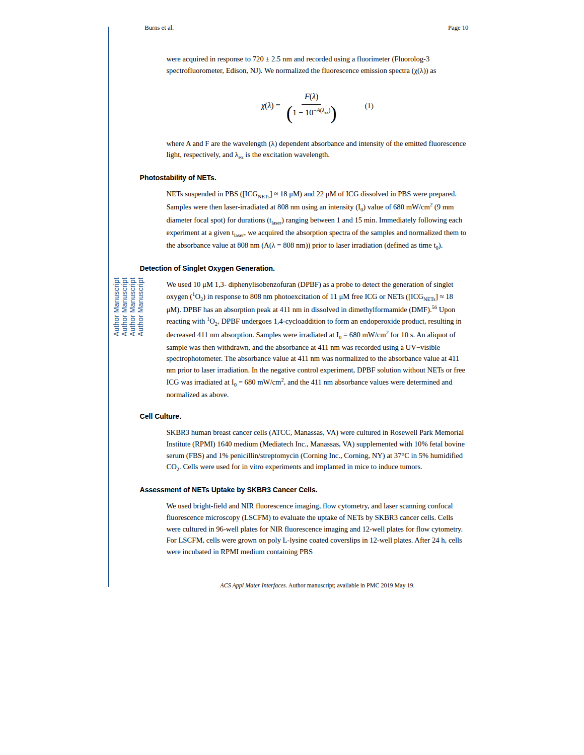Author Manuscript Author Manuscript Author Manuscript Author Manuscript
Burns et al.
Page 10
were acquired in response to 720 ± 2.5 nm and recorded using a fluorimeter (Fluorolog-3 spectrofluorometer, Edison, NJ). We normalized the fluorescence emission spectra (χ(λ)) as
χ(λ) = F(λ) (1 − 10−A(λex))
(1)
where A and F are the wavelength (λ) dependent absorbance and intensity of the emitted fluorescence light, respectively, and λex is the excitation wavelength.
Photostability of NETs.
NETs suspended in PBS ([ICGNETs] ≈ 18 μM) and 22 μM of ICG dissolved in PBS were prepared. Samples were then laser-irradiated at 808 nm using an intensity (I0) value of 680 mW/cm2 (9 mm diameter focal spot) for durations (tlaser) ranging between 1 and 15 min. Immediately following each experiment at a given tlaser, we acquired the absorption spectra of the samples and normalized them to the absorbance value at 808 nm (A(λ = 808 nm)) prior to laser irradiation (defined as time t0).
Detection of Singlet Oxygen Generation.
We used 10 μM 1,3- diphenylisobenzofuran (DPBF) as a probe to detect the generation of singlet oxygen (1O2) in response to 808 nm photoexcitation of 11 μM free ICG or NETs ([ICGNETs] ≈ 18 μM). DPBF has an absorption peak at 411 nm in dissolved in dimethylformamide (DMF).56 Upon reacting with 1O2, DPBF undergoes 1,4-cycloaddition to form an endoperoxide product, resulting in decreased 411 nm absorption. Samples were irradiated at I0 = 680 mW/cm2 for 10 s. An aliquot of sample was then withdrawn, and the absorbance at 411 nm was recorded using a UV−visible spectrophotometer. The absorbance value at 411 nm was normalized to the absorbance value at 411 nm prior to laser irradiation. In the negative control experiment, DPBF solution without NETs or free ICG was irradiated at I0 = 680 mW/cm2, and the 411 nm absorbance values were determined and normalized as above.
Cell Culture.
SKBR3 human breast cancer cells (ATCC, Manassas, VA) were cultured in Rosewell Park Memorial Institute (RPMI) 1640 medium (Mediatech Inc., Manassas, VA) supplemented with 10% fetal bovine serum (FBS) and 1% penicillin/streptomycin (Corning Inc., Corning, NY) at 37°C in 5% humidified CO2. Cells were used for in vitro experiments and implanted in mice to induce tumors.
Assessment of NETs Uptake by SKBR3 Cancer Cells.
We used bright-field and NIR fluorescence imaging, flow cytometry, and laser scanning confocal fluorescence microscopy (LSCFM) to evaluate the uptake of NETs by SKBR3 cancer cells. Cells were cultured in 96-well plates for NIR fluorescence imaging and 12-well plates for flow cytometry. For LSCFM, cells were grown on poly L-lysine coated coverslips in 12-well plates. After 24 h, cells were incubated in RPMI medium containing PBS
ACS Appl Mater Interfaces. Author manuscript; available in PMC 2019 May 19.